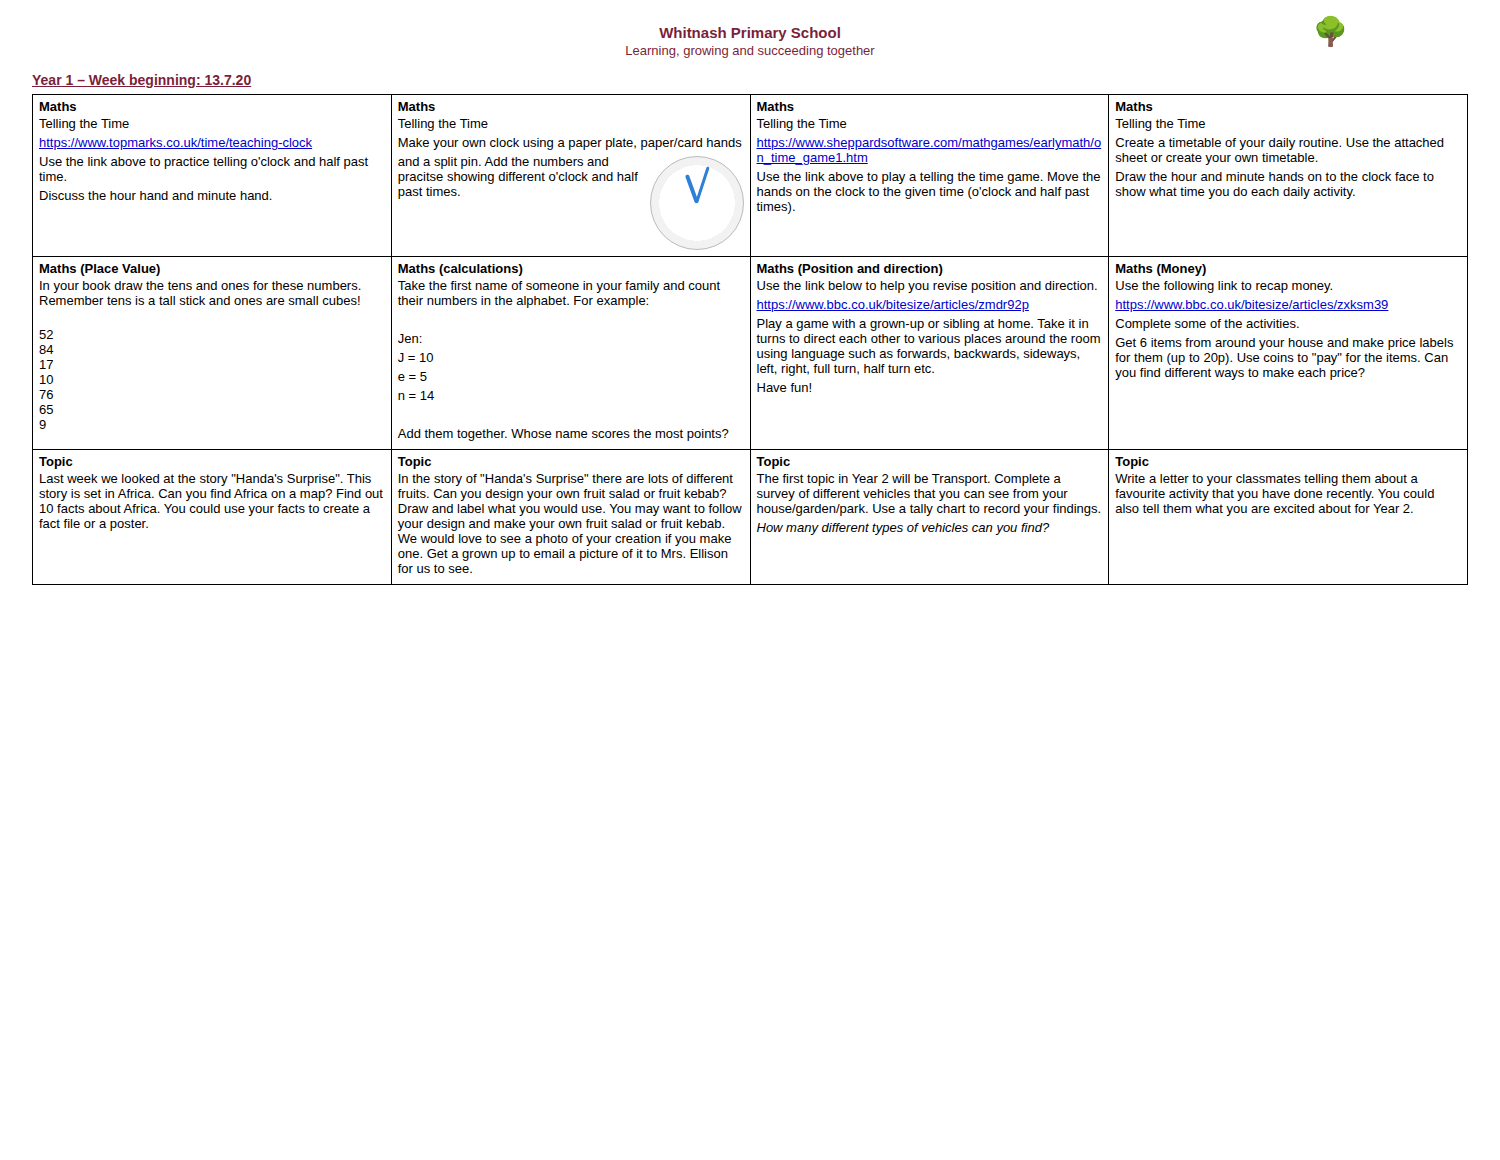🌳
Whitnash Primary School
Learning, growing and succeeding together
Year 1 – Week beginning: 13.7.20
| Maths Telling the Time https://www.topmarks.co.uk/time/teaching-clock Use the link above to practice telling o'clock and half past time. Discuss the hour hand and minute hand. | Maths Telling the Time Make your own clock using a paper plate, paper/card hands and a split pin. Add the numbers and pracitse showing different o'clock and half past times. | Maths Telling the Time https://www.sheppardsoftware.com/mathgames/earlymath/on_time_game1.htm Use the link above to play a telling the time game. Move the hands on the clock to the given time (o'clock and half past times). | Maths Telling the Time Create a timetable of your daily routine. Use the attached sheet or create your own timetable. Draw the hour and minute hands on to the clock face to show what time you do each daily activity. |
| Maths (Place Value) In your book draw the tens and ones for these numbers. Remember tens is a tall stick and ones are small cubes! 52 84 17 10 76 65 9 | Maths (calculations) Take the first name of someone in your family and count their numbers in the alphabet. For example: Jen: J = 10 e = 5 n = 14 Add them together. Whose name scores the most points? | Maths (Position and direction) Use the link below to help you revise position and direction. https://www.bbc.co.uk/bitesize/articles/zmdr92p Play a game with a grown-up or sibling at home. Take it in turns to direct each other to various places around the room using language such as forwards, backwards, sideways, left, right, full turn, half turn etc. Have fun! | Maths (Money) Use the following link to recap money. https://www.bbc.co.uk/bitesize/articles/zxksm39 Complete some of the activities. Get 6 items from around your house and make price labels for them (up to 20p). Use coins to "pay" for the items. Can you find different ways to make each price? |
| Topic Last week we looked at the story "Handa's Surprise". This story is set in Africa. Can you find Africa on a map? Find out 10 facts about Africa. You could use your facts to create a fact file or a poster. | Topic In the story of "Handa's Surprise" there are lots of different fruits. Can you design your own fruit salad or fruit kebab? Draw and label what you would use. You may want to follow your design and make your own fruit salad or fruit kebab. We would love to see a photo of your creation if you make one. Get a grown up to email a picture of it to Mrs. Ellison for us to see. | Topic The first topic in Year 2 will be Transport. Complete a survey of different vehicles that you can see from your house/garden/park. Use a tally chart to record your findings. How many different types of vehicles can you find? | Topic Write a letter to your classmates telling them about a favourite activity that you have done recently. You could also tell them what you are excited about for Year 2. |